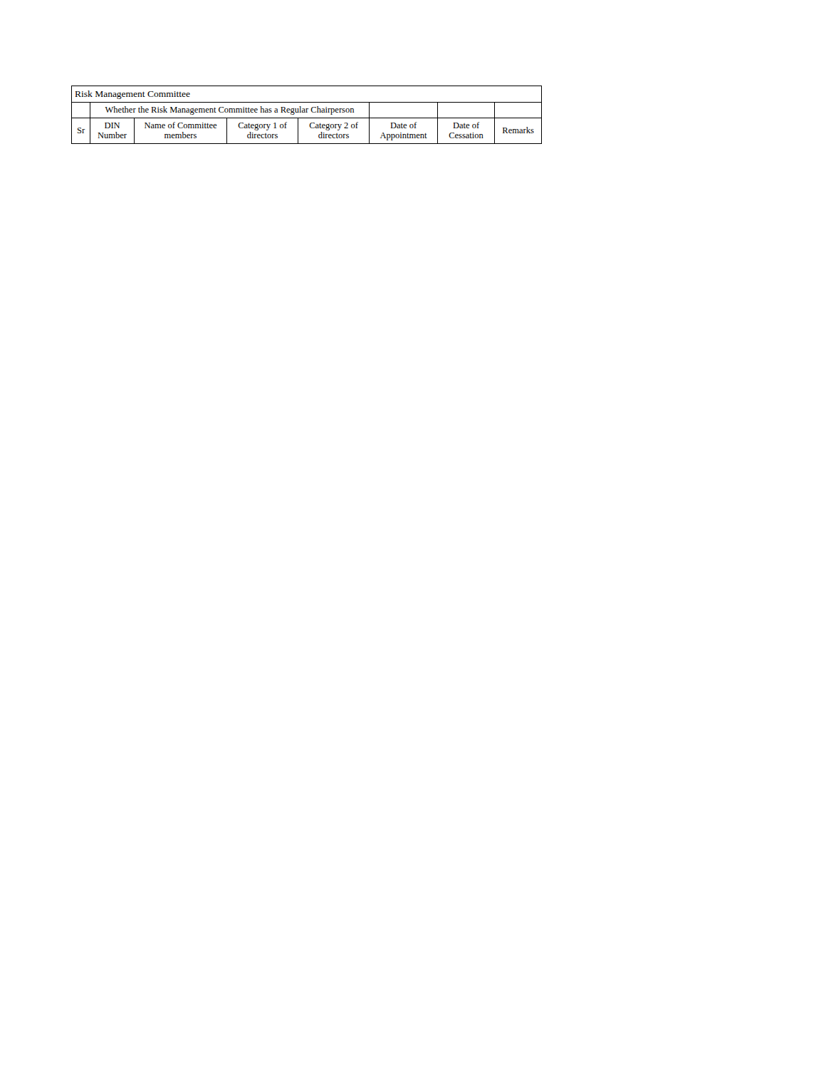| Risk Management Committee |
| | Whether the Risk Management Committee has a Regular Chairperson | | | |
| Sr | DIN Number | Name of Committee members | Category 1 of directors | Category 2 of directors | Date of Appointment | Date of Cessation | Remarks |